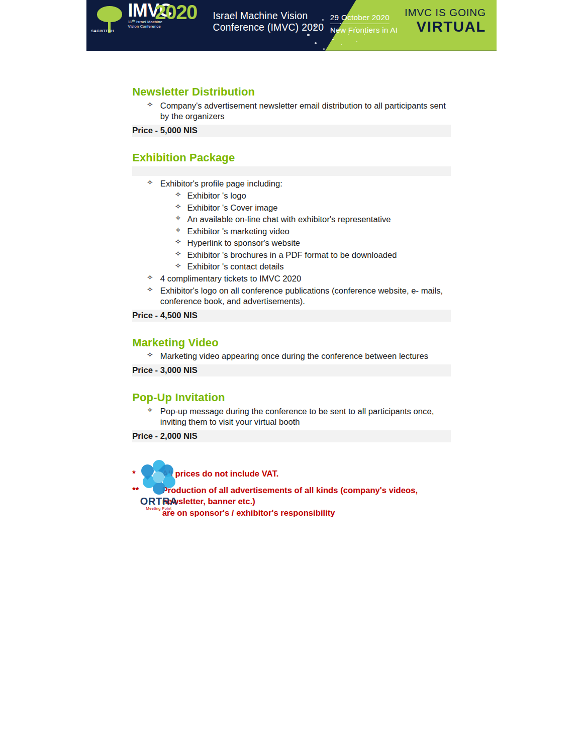IMVC 11th Israel Machine
Vision Conference
SAGIVTECH
2020
Israel Machine Vision
Conference (IMVC) 2020
29 October 2020 New Frontiers in AI
IMVC IS GOING VIRTUAL
Newsletter Distribution
Company's advertisement newsletter email distribution to all participants sent by the organizers
Price - 5,000 NIS
Exhibition Package
Exhibitor's profile page including:
Exhibitor 's logo
Exhibitor 's Cover image
An available on-line chat with exhibitor's representative
Exhibitor 's marketing video
Hyperlink to sponsor's website
Exhibitor 's brochures in a PDF format to be downloaded
Exhibitor 's contact details
4 complimentary tickets to IMVC 2020
Exhibitor's logo on all conference publications (conference website, e- mails, conference book, and advertisements).
Price - 4,500 NIS
Marketing Video
Marketing video appearing once during the conference between lectures
Price - 3,000 NIS
Pop-Up Invitation
Pop-up message during the conference to be sent to all participants once, inviting them to visit your virtual booth
Price - 2,000 NIS
| * | All prices do not include VAT. |
| ** | Production of all advertisements of all kinds (company's videos, newsletter, banner etc.) are on sponsor's / exhibitor's responsibility |
ORTRA
Meeting Point